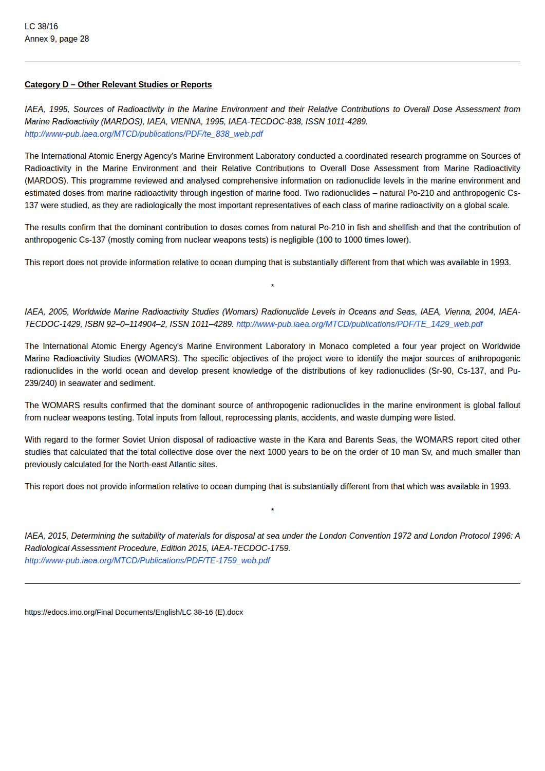LC 38/16
Annex 9, page 28
Category D – Other Relevant Studies or Reports
IAEA, 1995, Sources of Radioactivity in the Marine Environment and their Relative Contributions to Overall Dose Assessment from Marine Radioactivity (MARDOS), IAEA, VIENNA, 1995, IAEA-TECDOC-838, ISSN 1011-4289.
http://www-pub.iaea.org/MTCD/publications/PDF/te_838_web.pdf
The International Atomic Energy Agency's Marine Environment Laboratory conducted a coordinated research programme on Sources of Radioactivity in the Marine Environment and their Relative Contributions to Overall Dose Assessment from Marine Radioactivity (MARDOS). This programme reviewed and analysed comprehensive information on radionuclide levels in the marine environment and estimated doses from marine radioactivity through ingestion of marine food. Two radionuclides – natural Po-210 and anthropogenic Cs-137 were studied, as they are radiologically the most important representatives of each class of marine radioactivity on a global scale.
The results confirm that the dominant contribution to doses comes from natural Po-210 in fish and shellfish and that the contribution of anthropogenic Cs-137 (mostly coming from nuclear weapons tests) is negligible (100 to 1000 times lower).
This report does not provide information relative to ocean dumping that is substantially different from that which was available in 1993.
*
IAEA, 2005, Worldwide Marine Radioactivity Studies (Womars) Radionuclide Levels in Oceans and Seas, IAEA, Vienna, 2004, IAEA-TECDOC-1429, ISBN 92–0–114904–2, ISSN 1011–4289. http://www-pub.iaea.org/MTCD/publications/PDF/TE_1429_web.pdf
The International Atomic Energy Agency's Marine Environment Laboratory in Monaco completed a four year project on Worldwide Marine Radioactivity Studies (WOMARS). The specific objectives of the project were to identify the major sources of anthropogenic radionuclides in the world ocean and develop present knowledge of the distributions of key radionuclides (Sr-90, Cs-137, and Pu-239/240) in seawater and sediment.
The WOMARS results confirmed that the dominant source of anthropogenic radionuclides in the marine environment is global fallout from nuclear weapons testing. Total inputs from fallout, reprocessing plants, accidents, and waste dumping were listed.
With regard to the former Soviet Union disposal of radioactive waste in the Kara and Barents Seas, the WOMARS report cited other studies that calculated that the total collective dose over the next 1000 years to be on the order of 10 man Sv, and much smaller than previously calculated for the North-east Atlantic sites.
This report does not provide information relative to ocean dumping that is substantially different from that which was available in 1993.
*
IAEA, 2015, Determining the suitability of materials for disposal at sea under the London Convention 1972 and London Protocol 1996: A Radiological Assessment Procedure, Edition 2015, IAEA-TECDOC-1759.
http://www-pub.iaea.org/MTCD/Publications/PDF/TE-1759_web.pdf
https://edocs.imo.org/Final Documents/English/LC 38-16 (E).docx